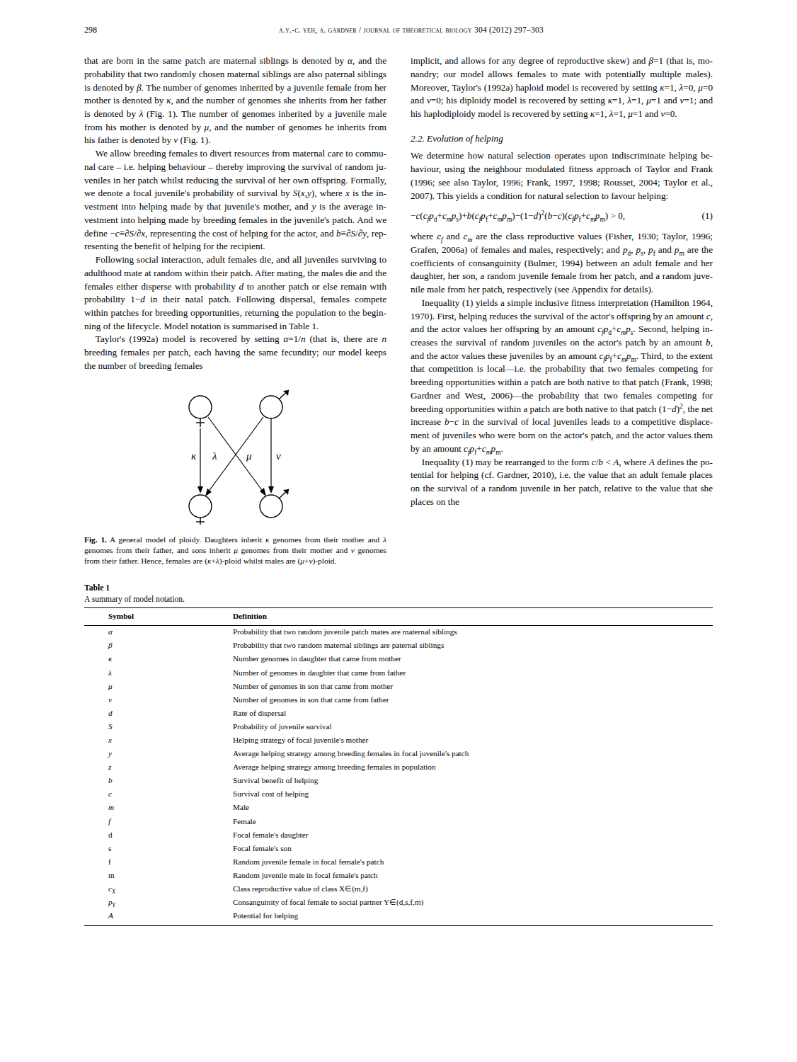298
A.Y.-C. Yeh, A. Gardner / Journal of Theoretical Biology 304 (2012) 297–303
that are born in the same patch are maternal siblings is denoted by α, and the probability that two randomly chosen maternal siblings are also paternal siblings is denoted by β. The number of genomes inherited by a juvenile female from her mother is denoted by κ, and the number of genomes she inherits from her father is denoted by λ (Fig. 1). The number of genomes inherited by a juvenile male from his mother is denoted by μ, and the number of genomes he inherits from his father is denoted by v (Fig. 1).
We allow breeding females to divert resources from maternal care to communal care – i.e. helping behaviour – thereby improving the survival of random juveniles in her patch whilst reducing the survival of her own offspring. Formally, we denote a focal juvenile's probability of survival by S(x,y), where x is the investment into helping made by that juvenile's mother, and y is the average investment into helping made by breeding females in the juvenile's patch. And we define −c≡∂S/∂x, representing the cost of helping for the actor, and b≡∂S/∂y, representing the benefit of helping for the recipient.
Following social interaction, adult females die, and all juveniles surviving to adulthood mate at random within their patch. After mating, the males die and the females either disperse with probability d to another patch or else remain with probability 1−d in their natal patch. Following dispersal, females compete within patches for breeding opportunities, returning the population to the beginning of the lifecycle. Model notation is summarised in Table 1.
Taylor's (1992a) model is recovered by setting α=1/n (that is, there are n breeding females per patch, each having the same fecundity; our model keeps the number of breeding females
κ λ μ v
Fig. 1. A general model of ploidy. Daughters inherit κ genomes from their mother and λ genomes from their father, and sons inherit μ genomes from their mother and v genomes from their father. Hence, females are (κ+λ)-ploid whilst males are (μ+v)-ploid.
implicit, and allows for any degree of reproductive skew) and β=1 (that is, monandry; our model allows females to mate with potentially multiple males). Moreover, Taylor's (1992a) haploid model is recovered by setting κ=1, λ=0, μ=0 and v=0; his diploidy model is recovered by setting κ=1, λ=1, μ=1 and v=1; and his haplodiploidy model is recovered by setting κ=1, λ=1, μ=1 and v=0.
2.2. Evolution of helping
We determine how natural selection operates upon indiscriminate helping behaviour, using the neighbour modulated fitness approach of Taylor and Frank (1996; see also Taylor, 1996; Frank, 1997, 1998; Rousset, 2004; Taylor et al., 2007). This yields a condition for natural selection to favour helping:
−c(cfpd+cmps)+b(cfpf+cmpm)−(1−d)2(b−c)(cfpf+cmpm) > 0,
(1)
where cf and cm are the class reproductive values (Fisher, 1930; Taylor, 1996; Grafen, 2006a) of females and males, respectively; and pd, ps, pf and pm are the coefficients of consanguinity (Bulmer, 1994) between an adult female and her daughter, her son, a random juvenile female from her patch, and a random juvenile male from her patch, respectively (see Appendix for details).
Inequality (1) yields a simple inclusive fitness interpretation (Hamilton 1964, 1970). First, helping reduces the survival of the actor's offspring by an amount c, and the actor values her offspring by an amount cfpd+cmps. Second, helping increases the survival of random juveniles on the actor's patch by an amount b, and the actor values these juveniles by an amount cfpf+cmpm. Third, to the extent that competition is local—i.e. the probability that two females competing for breeding opportunities within a patch are both native to that patch (Frank, 1998; Gardner and West, 2006)—the probability that two females competing for breeding opportunities within a patch are both native to that patch (1−d)2, the net increase b−c in the survival of local juveniles leads to a competitive displacement of juveniles who were born on the actor's patch, and the actor values them by an amount cfpf+cmpm.
Inequality (1) may be rearranged to the form c/b < A, where A defines the potential for helping (cf. Gardner, 2010), i.e. the value that an adult female places on the survival of a random juvenile in her patch, relative to the value that she places on the
Table 1
A summary of model notation.
| Symbol | Definition |
| --- | --- |
| α | Probability that two random juvenile patch mates are maternal siblings |
| β | Probability that two random maternal siblings are paternal siblings |
| κ | Number genomes in daughter that came from mother |
| λ | Number of genomes in daughter that came from father |
| μ | Number of genomes in son that came from mother |
| v | Number of genomes in son that came from father |
| d | Rate of dispersal |
| S | Probability of juvenile survival |
| x | Helping strategy of focal juvenile's mother |
| y | Average helping strategy among breeding females in focal juvenile's patch |
| z | Average helping strategy among breeding females in population |
| b | Survival benefit of helping |
| c | Survival cost of helping |
| m | Male |
| f | Female |
| d | Focal female's daughter |
| s | Focal female's son |
| f | Random juvenile female in focal female's patch |
| m | Random juvenile male in focal female's patch |
| c X | Class reproductive value of class X∈(m,f) |
| p Y | Consanguinity of focal female to social partner Y∈(d,s,f,m) |
| A | Potential for helping |